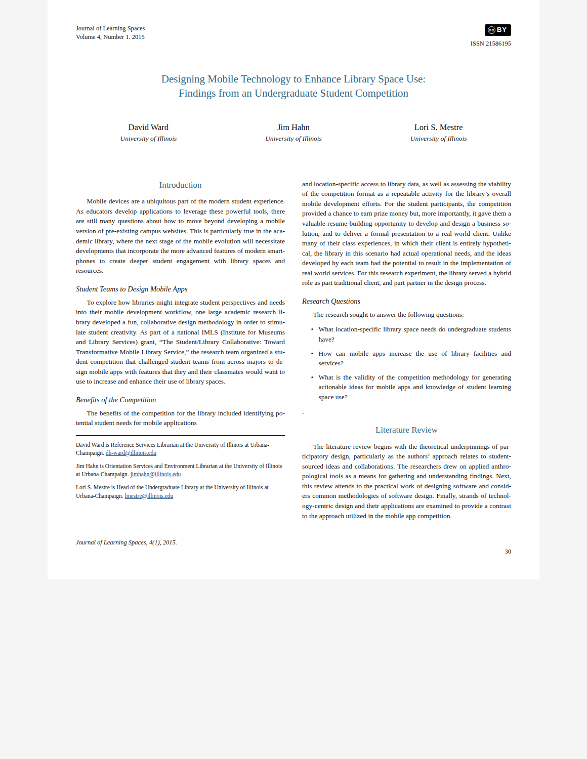Journal of Learning Spaces
Volume 4, Number 1. 2015
cc BY
ISSN 21586195
Designing Mobile Technology to Enhance Library Space Use:
Findings from an Undergraduate Student Competition
| David Ward University of Illinois | Jim Hahn University of Illinois | Lori S. Mestre University of Illinois |
Introduction
Mobile devices are a ubiquitous part of the modern student experience. As educators develop applications to leverage these powerful tools, there are still many questions about how to move beyond developing a mobile version of pre-existing campus websites. This is particularly true in the academic library, where the next stage of the mobile evolution will necessitate developments that incorporate the more advanced features of modern smartphones to create deeper student engagement with library spaces and resources.
Student Teams to Design Mobile Apps
To explore how libraries might integrate student perspectives and needs into their mobile development workflow, one large academic research library developed a fun, collaborative design methodology in order to stimulate student creativity. As part of a national IMLS (Institute for Museums and Library Services) grant, “The Student/Library Collaborative: Toward Transformative Mobile Library Service,” the research team organized a student competition that challenged student teams from across majors to design mobile apps with features that they and their classmates would want to use to increase and enhance their use of library spaces.
Benefits of the Competition
The benefits of the competition for the library included identifying potential student needs for mobile applications
David Ward is Reference Services Librarian at the University of Illinois at Urbana-Champaign. dh-ward@illinois.edu
Jim Hahn is Orientation Services and Environment Librarian at the University of Illinois at Urbana-Champaign. jimhahn@illinois.edu
Lori S. Mestre is Head of the Undergraduate Library at the University of Illinois at Urbana-Champaign. lmestre@illinois.edu
and location-specific access to library data, as well as assessing the viability of the competition format as a repeatable activity for the library’s overall mobile development efforts. For the student participants, the competition provided a chance to earn prize money but, more importantly, it gave them a valuable resume-building opportunity to develop and design a business solution, and to deliver a formal presentation to a real-world client. Unlike many of their class experiences, in which their client is entirely hypothetical, the library in this scenario had actual operational needs, and the ideas developed by each team had the potential to result in the implementation of real world services. For this research experiment, the library served a hybrid role as part traditional client, and part partner in the design process.
Research Questions
The research sought to answer the following questions:
What location-specific library space needs do undergraduate students have?
How can mobile apps increase the use of library facilities and services?
What is the validity of the competition methodology for generating actionable ideas for mobile apps and knowledge of student learning space use?
.
Literature Review
The literature review begins with the theoretical underpinnings of participatory design, particularly as the authors’ approach relates to student-sourced ideas and collaborations. The researchers drew on applied anthropological tools as a means for gathering and understanding findings. Next, this review attends to the practical work of designing software and considers common methodologies of software design. Finally, strands of technology-centric design and their applications are examined to provide a contrast to the approach utilized in the mobile app competition.
Journal of Learning Spaces, 4(1), 2015. 30